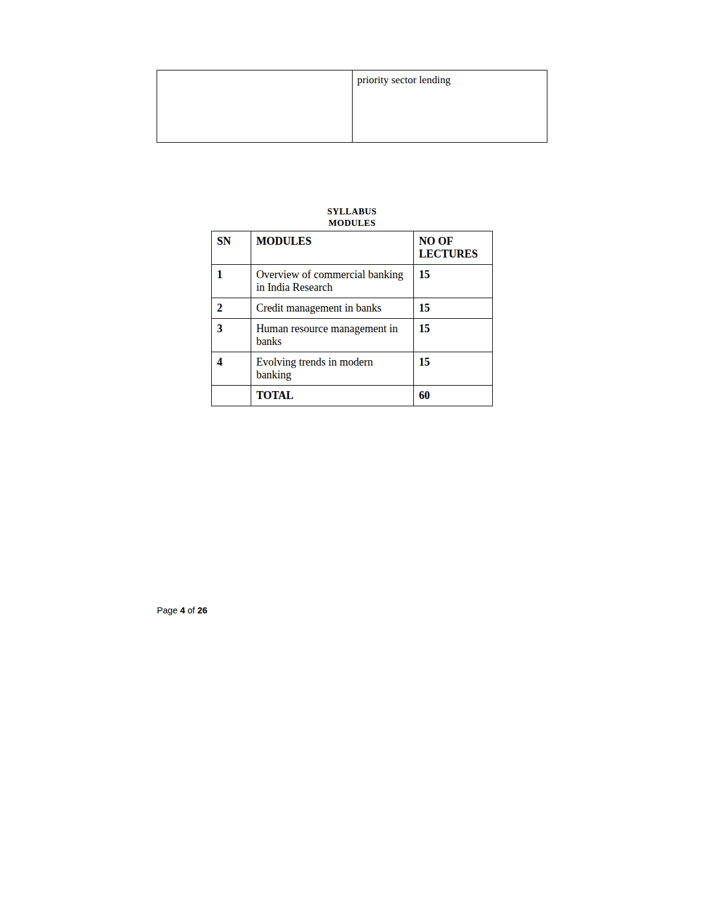| | priority sector lending |
SYLLABUS
MODULES
| SN | MODULES | NO OF LECTURES |
| --- | --- | --- |
| 1 | Overview of commercial banking in India Research | 15 |
| 2 | Credit management in banks | 15 |
| 3 | Human resource management in banks | 15 |
| 4 | Evolving trends in modern banking | 15 |
| | TOTAL | 60 |
Page 4 of 26